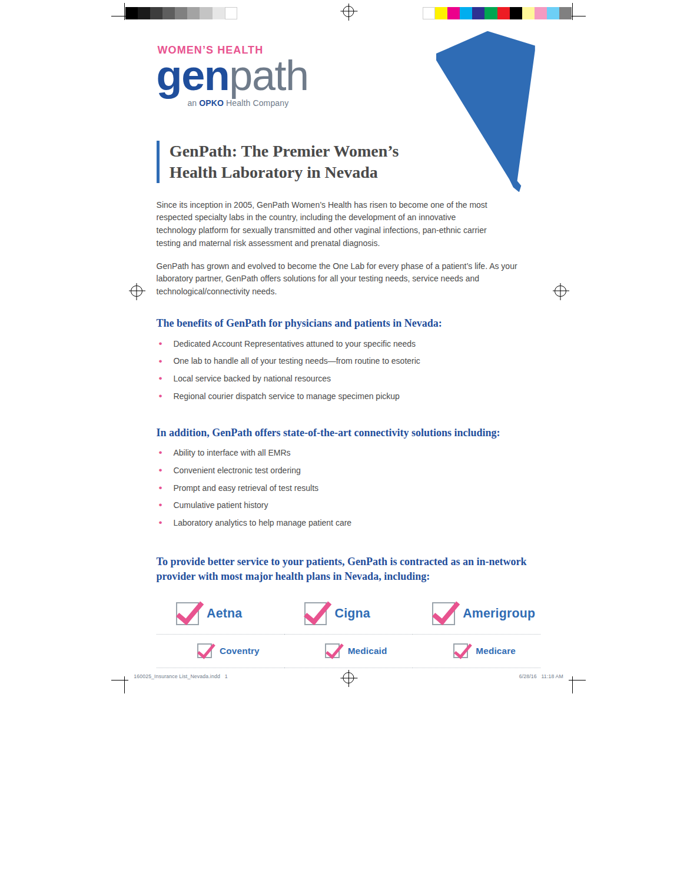WOMEN’S HEALTH
gen path
an OPKO Health Company
GenPath: The Premier Women’s
Health Laboratory in Nevada
Since its inception in 2005, GenPath Women’s Health has risen to become one of the most respected specialty labs in the country, including the development of an innovative technology platform for sexually transmitted and other vaginal infections, pan-ethnic carrier testing and maternal risk assessment and prenatal diagnosis.
GenPath has grown and evolved to become the One Lab for every phase of a patient’s life. As your laboratory partner, GenPath offers solutions for all your testing needs, service needs and technological/connectivity needs.
The benefits of GenPath for physicians and patients in Nevada:
Dedicated Account Representatives attuned to your specific needs
One lab to handle all of your testing needs—from routine to esoteric
Local service backed by national resources
Regional courier dispatch service to manage specimen pickup
In addition, GenPath offers state-of-the-art connectivity solutions including:
Ability to interface with all EMRs
Convenient electronic test ordering
Prompt and easy retrieval of test results
Cumulative patient history
Laboratory analytics to help manage patient care
To provide better service to your patients, GenPath is contracted as an in-network provider with most major health plans in Nevada, including:
| Aetna | Cigna | Amerigroup |
| Coventry | Medicaid | Medicare |
160025_Insurance List_Nevada.indd 1
6/28/16 11:18 AM